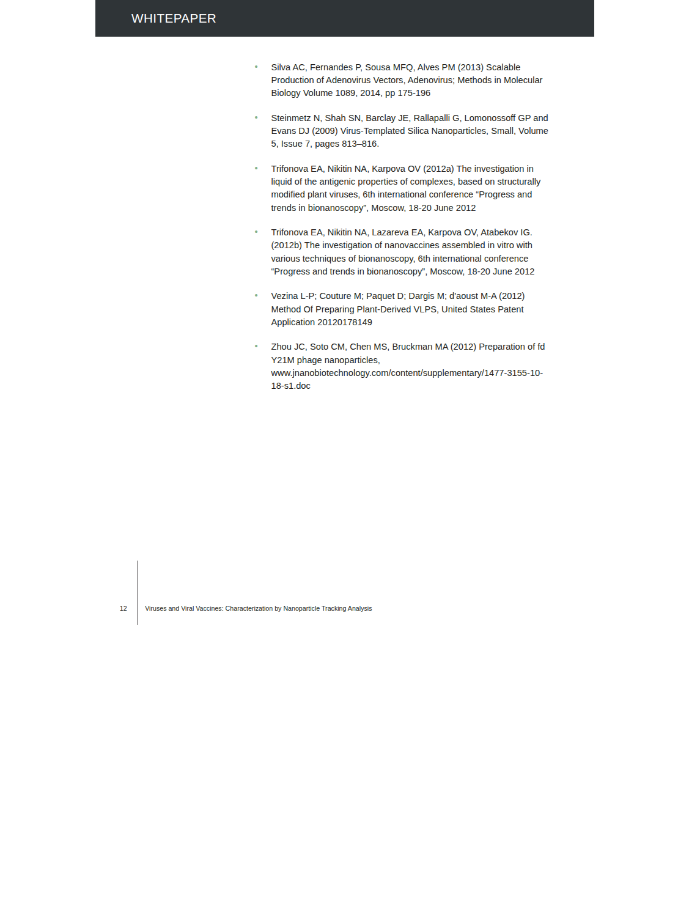WHITEPAPER
Silva AC, Fernandes P, Sousa MFQ, Alves PM (2013) Scalable Production of Adenovirus Vectors, Adenovirus; Methods in Molecular Biology Volume 1089, 2014, pp 175-196
Steinmetz N, Shah SN, Barclay JE, Rallapalli G, Lomonossoff GP and Evans DJ (2009) Virus-Templated Silica Nanoparticles, Small, Volume 5, Issue 7, pages 813–816.
Trifonova EA, Nikitin NA, Karpova OV (2012a) The investigation in liquid of the antigenic properties of complexes, based on structurally modified plant viruses, 6th international conference “Progress and trends in bionanoscopy”, Moscow, 18-20 June 2012
Trifonova EA, Nikitin NA, Lazareva EA, Karpova OV, Atabekov IG. (2012b) The investigation of nanovaccines assembled in vitro with various techniques of bionanoscopy, 6th international conference “Progress and trends in bionanoscopy”, Moscow, 18-20 June 2012
Vezina L-P; Couture M; Paquet D; Dargis M; d'aoust M-A (2012) Method Of Preparing Plant-Derived VLPS, United States Patent Application 20120178149
Zhou JC, Soto CM, Chen MS, Bruckman MA (2012) Preparation of fd Y21M phage nanoparticles, www.jnanobiotechnology.com/content/supplementary/1477-3155-10-18-s1.doc
12 Viruses and Viral Vaccines: Characterization by Nanoparticle Tracking Analysis